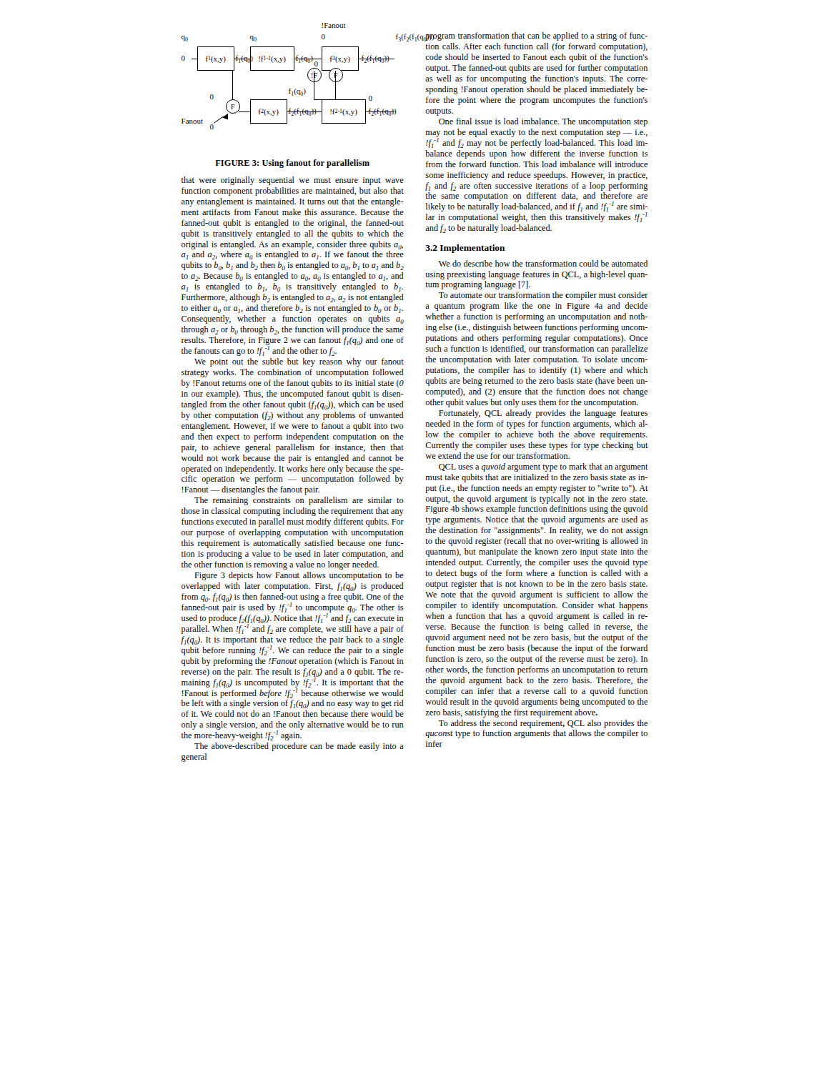q0
q0
0
!Fanout
f3(f2(f1(q0)))
f1(x,y)
!f1-1(x,y)
f3(x,y)
0
f1(q0)
f1(q0)
f2(f1(q0))
!F
F
0
F
0
Fanout
f2(x,y)
!f2-1(x,y)
0
f2(f1(q0))
f2(f1(q0))
0
f1(q0)
FIGURE 3: Using fanout for parallelism
that were originally sequential we must ensure input wave function component probabilities are maintained, but also that any entanglement is maintained. It turns out that the entanglement artifacts from Fanout make this assurance. Because the fanned-out qubit is entangled to the original, the fanned-out qubit is transitively entangled to all the qubits to which the original is entangled. As an example, consider three qubits a0, a1 and a2, where a0 is entangled to a1. If we fanout the three qubits to b0, b1 and b2 then b0 is entangled to a0, b1 to a1 and b2 to a2. Because b0 is entangled to a0, a0 is entangled to a1, and a1 is entangled to b1, b0 is transitively entangled to b1. Furthermore, although b2 is entangled to a2, a2 is not entangled to either a0 or a1, and therefore b2 is not entangled to b0 or b1. Consequently, whether a function operates on qubits a0 through a2 or b0 through b2, the function will produce the same results. Therefore, in Figure 2 we can fanout f1(q0) and one of the fanouts can go to !f1-1 and the other to f2.
We point out the subtle but key reason why our fanout strategy works. The combination of uncomputation followed by !Fanout returns one of the fanout qubits to its initial state (0 in our example). Thus, the uncomputed fanout qubit is disentangled from the other fanout qubit (f1(q0)), which can be used by other computation (f2) without any problems of unwanted entanglement. However, if we were to fanout a qubit into two and then expect to perform independent computation on the pair, to achieve general parallelism for instance, then that would not work because the pair is entangled and cannot be operated on independently. It works here only because the specific operation we perform — uncomputation followed by !Fanout — disentangles the fanout pair.
The remaining constraints on parallelism are similar to those in classical computing including the requirement that any functions executed in parallel must modify different qubits. For our purpose of overlapping computation with uncomputation this requirement is automatically satisfied because one function is producing a value to be used in later computation, and the other function is removing a value no longer needed.
Figure 3 depicts how Fanout allows uncomputation to be overlapped with later computation. First, f1(q0) is produced from q0. f1(q0) is then fanned-out using a free qubit. One of the fanned-out pair is used by !f1-1 to uncompute q0. The other is used to produce f2(f1(q0)). Notice that !f1-1 and f2 can execute in parallel. When !f1-1 and f2 are complete, we still have a pair of f1(q0). It is important that we reduce the pair back to a single qubit before running !f2-1. We can reduce the pair to a single qubit by preforming the !Fanout operation (which is Fanout in reverse) on the pair. The result is f1(q0) and a 0 qubit. The remaining f1(q0) is uncomputed by !f2-1. It is important that the !Fanout is performed before !f2-1 because otherwise we would be left with a single version of f1(q0) and no easy way to get rid of it. We could not do an !Fanout then because there would be only a single version, and the only alternative would be to run the more-heavy-weight !f2-1 again.
The above-described procedure can be made easily into a general
program transformation that can be applied to a string of function calls. After each function call (for forward computation), code should be inserted to Fanout each qubit of the function's output. The fanned-out qubits are used for further computation as well as for uncomputing the function's inputs. The corresponding !Fanout operation should be placed immediately before the point where the program uncomputes the function's outputs.
One final issue is load imbalance. The uncomputation step may not be equal exactly to the next computation step — i.e., !f1-1 and f2 may not be perfectly load-balanced. This load imbalance depends upon how different the inverse function is from the forward function. This load imbalance will introduce some inefficiency and reduce speedups. However, in practice, f1 and f2 are often successive iterations of a loop performing the same computation on different data, and therefore are likely to be naturally load-balanced, and if f1 and !f1-1 are similar in computational weight, then this transitively makes !f1-1 and f2 to be naturally load-balanced.
3.2 Implementation
We do describe how the transformation could be automated using preexisting language features in QCL, a high-level quantum programing language [7].
To automate our transformation the compiler must consider a quantum program like the one in Figure 4a and decide whether a function is performing an uncomputation and nothing else (i.e., distinguish between functions performing uncomputations and others performing regular computations). Once such a function is identified, our transformation can parallelize the uncomputation with later computation. To isolate uncomputations, the compiler has to identify (1) where and which qubits are being returned to the zero basis state (have been uncomputed), and (2) ensure that the function does not change other qubit values but only uses them for the uncomputation.
Fortunately, QCL already provides the language features needed in the form of types for function arguments, which allow the compiler to achieve both the above requirements. Currently the compiler uses these types for type checking but we extend the use for our transformation.
QCL uses a quvoid argument type to mark that an argument must take qubits that are initialized to the zero basis state as input (i.e., the function needs an empty register to "write to"). At output, the quvoid argument is typically not in the zero state. Figure 4b shows example function definitions using the quvoid type arguments. Notice that the quvoid arguments are used as the destination for "assignments". In reality, we do not assign to the quvoid register (recall that no over-writing is allowed in quantum), but manipulate the known zero input state into the intended output. Currently, the compiler uses the quvoid type to detect bugs of the form where a function is called with a output register that is not known to be in the zero basis state. We note that the quvoid argument is sufficient to allow the compiler to identify uncomputation. Consider what happens when a function that has a quvoid argument is called in reverse. Because the function is being called in reverse, the quvoid argument need not be zero basis, but the output of the function must be zero basis (because the input of the forward function is zero, so the output of the reverse must be zero). In other words, the function performs an uncomputation to return the quvoid argument back to the zero basis. Therefore, the compiler can infer that a reverse call to a quvoid function would result in the quvoid arguments being uncomputed to the zero basis, satisfying the first requirement above.
To address the second requirement, QCL also provides the quconst type to function arguments that allows the compiler to infer